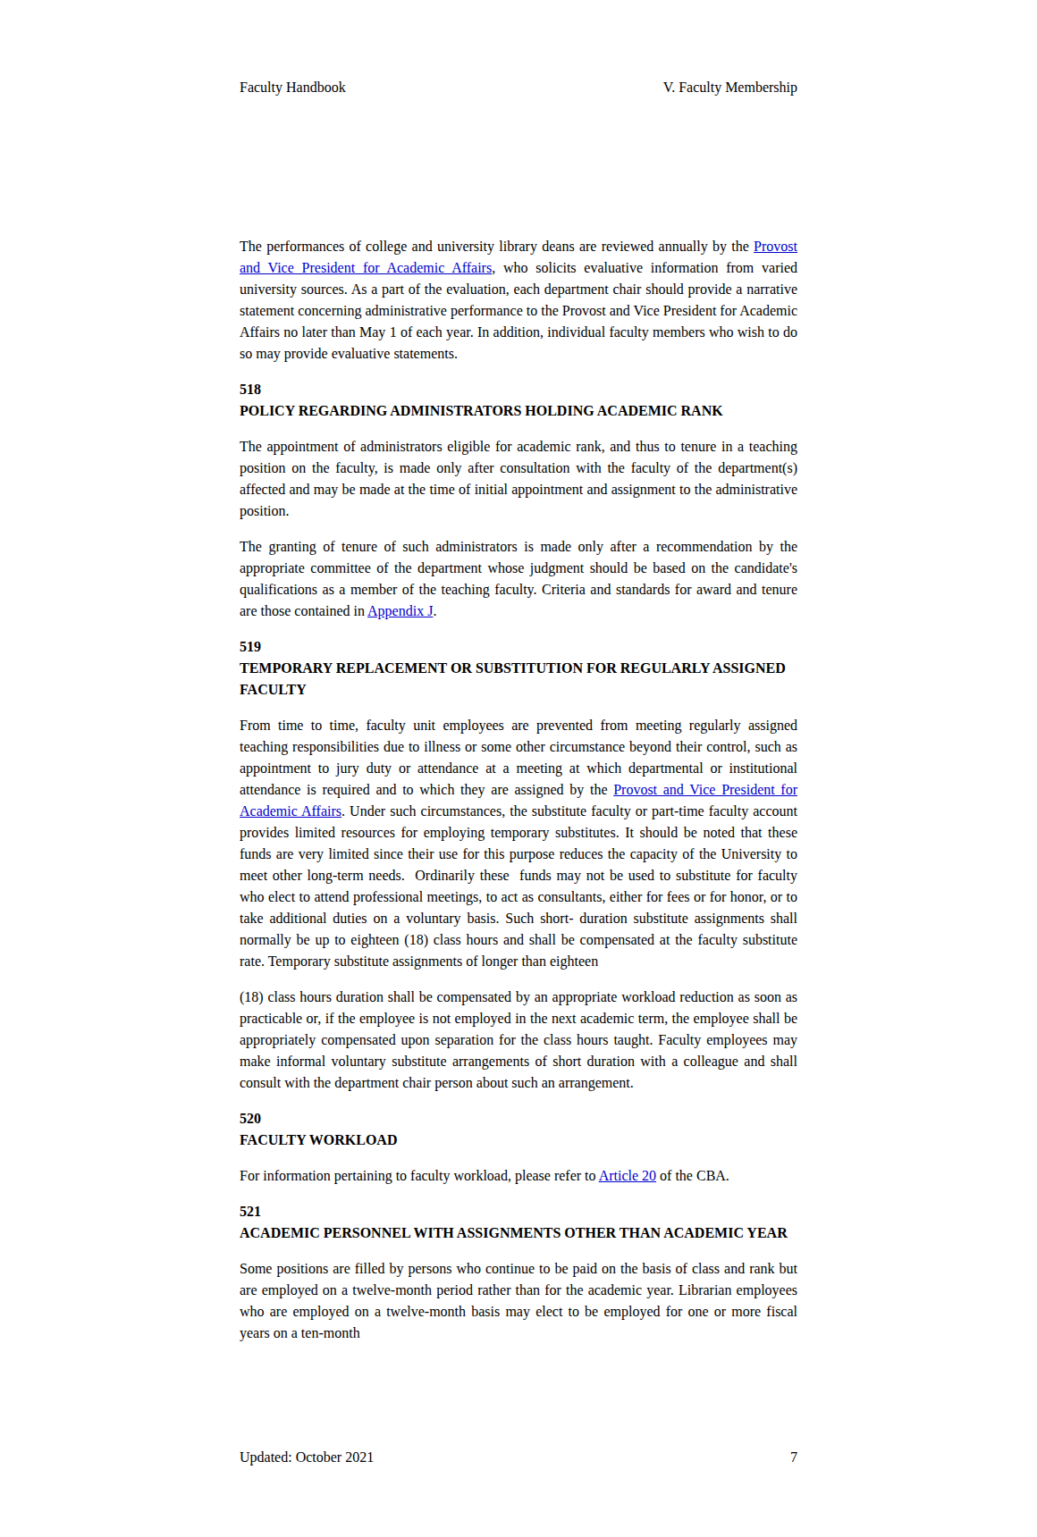Faculty Handbook
V. Faculty Membership
The performances of college and university library deans are reviewed annually by the Provost and Vice President for Academic Affairs, who solicits evaluative information from varied university sources. As a part of the evaluation, each department chair should provide a narrative statement concerning administrative performance to the Provost and Vice President for Academic Affairs no later than May 1 of each year. In addition, individual faculty members who wish to do so may provide evaluative statements.
518
Policy Regarding Administrators Holding Academic Rank
The appointment of administrators eligible for academic rank, and thus to tenure in a teaching position on the faculty, is made only after consultation with the faculty of the department(s) affected and may be made at the time of initial appointment and assignment to the administrative position.
The granting of tenure of such administrators is made only after a recommendation by the appropriate committee of the department whose judgment should be based on the candidate's qualifications as a member of the teaching faculty. Criteria and standards for award and tenure are those contained in Appendix J.
519
Temporary Replacement or Substitution for Regularly Assigned Faculty
From time to time, faculty unit employees are prevented from meeting regularly assigned teaching responsibilities due to illness or some other circumstance beyond their control, such as appointment to jury duty or attendance at a meeting at which departmental or institutional attendance is required and to which they are assigned by the Provost and Vice President for Academic Affairs. Under such circumstances, the substitute faculty or part-time faculty account provides limited resources for employing temporary substitutes. It should be noted that these funds are very limited since their use for this purpose reduces the capacity of the University to meet other long-term needs. Ordinarily these funds may not be used to substitute for faculty who elect to attend professional meetings, to act as consultants, either for fees or for honor, or to take additional duties on a voluntary basis. Such short- duration substitute assignments shall normally be up to eighteen (18) class hours and shall be compensated at the faculty substitute rate. Temporary substitute assignments of longer than eighteen
(18) class hours duration shall be compensated by an appropriate workload reduction as soon as practicable or, if the employee is not employed in the next academic term, the employee shall be appropriately compensated upon separation for the class hours taught. Faculty employees may make informal voluntary substitute arrangements of short duration with a colleague and shall consult with the department chair person about such an arrangement.
520
Faculty Workload
For information pertaining to faculty workload, please refer to Article 20 of the CBA.
521
Academic Personnel with Assignments Other Than Academic Year
Some positions are filled by persons who continue to be paid on the basis of class and rank but are employed on a twelve-month period rather than for the academic year. Librarian employees who are employed on a twelve-month basis may elect to be employed for one or more fiscal years on a ten-month
Updated: October 2021
7